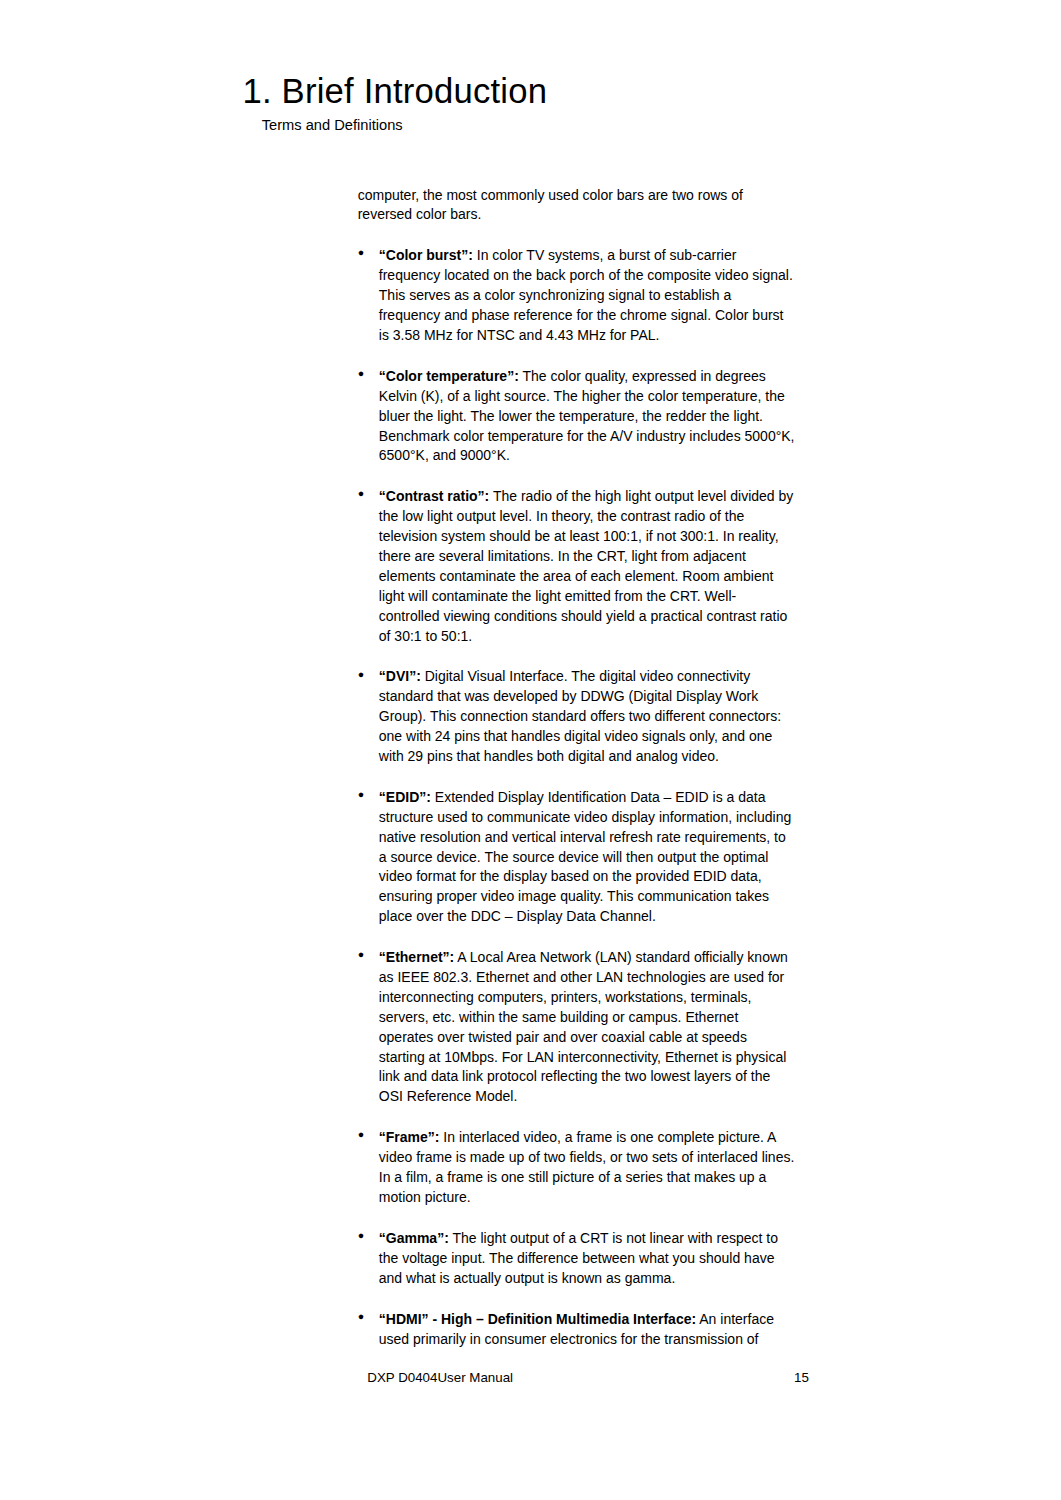1. Brief Introduction
Terms and Definitions
computer, the most commonly used color bars are two rows of reversed color bars.
“Color burst”: In color TV systems, a burst of sub-carrier frequency located on the back porch of the composite video signal. This serves as a color synchronizing signal to establish a frequency and phase reference for the chrome signal. Color burst is 3.58 MHz for NTSC and 4.43 MHz for PAL.
“Color temperature”: The color quality, expressed in degrees Kelvin (K), of a light source. The higher the color temperature, the bluer the light. The lower the temperature, the redder the light. Benchmark color temperature for the A/V industry includes 5000°K, 6500°K, and 9000°K.
“Contrast ratio”: The radio of the high light output level divided by the low light output level. In theory, the contrast radio of the television system should be at least 100:1, if not 300:1. In reality, there are several limitations. In the CRT, light from adjacent elements contaminate the area of each element. Room ambient light will contaminate the light emitted from the CRT. Well-controlled viewing conditions should yield a practical contrast ratio of 30:1 to 50:1.
“DVI”: Digital Visual Interface. The digital video connectivity standard that was developed by DDWG (Digital Display Work Group). This connection standard offers two different connectors: one with 24 pins that handles digital video signals only, and one with 29 pins that handles both digital and analog video.
“EDID”: Extended Display Identification Data – EDID is a data structure used to communicate video display information, including native resolution and vertical interval refresh rate requirements, to a source device. The source device will then output the optimal video format for the display based on the provided EDID data, ensuring proper video image quality. This communication takes place over the DDC – Display Data Channel.
“Ethernet”: A Local Area Network (LAN) standard officially known as IEEE 802.3. Ethernet and other LAN technologies are used for interconnecting computers, printers, workstations, terminals, servers, etc. within the same building or campus. Ethernet operates over twisted pair and over coaxial cable at speeds starting at 10Mbps. For LAN interconnectivity, Ethernet is physical link and data link protocol reflecting the two lowest layers of the OSI Reference Model.
“Frame”: In interlaced video, a frame is one complete picture. A video frame is made up of two fields, or two sets of interlaced lines. In a film, a frame is one still picture of a series that makes up a motion picture.
“Gamma”: The light output of a CRT is not linear with respect to the voltage input. The difference between what you should have and what is actually output is known as gamma.
“HDMI” - High – Definition Multimedia Interface: An interface used primarily in consumer electronics for the transmission of
DXP D0404 User Manual 15